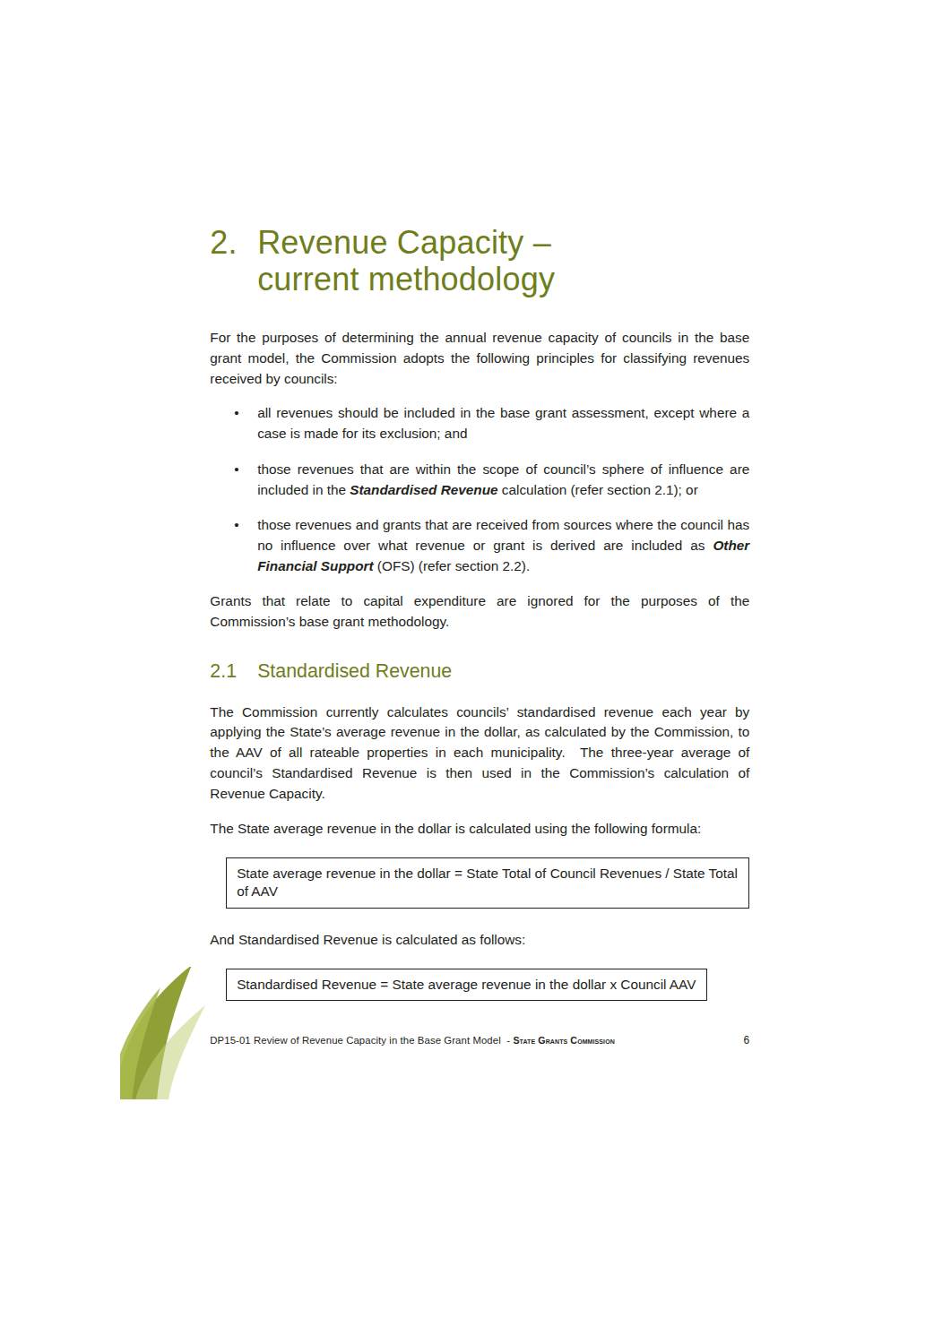2. Revenue Capacity – current methodology
For the purposes of determining the annual revenue capacity of councils in the base grant model, the Commission adopts the following principles for classifying revenues received by councils:
all revenues should be included in the base grant assessment, except where a case is made for its exclusion; and
those revenues that are within the scope of council’s sphere of influence are included in the Standardised Revenue calculation (refer section 2.1); or
those revenues and grants that are received from sources where the council has no influence over what revenue or grant is derived are included as Other Financial Support (OFS) (refer section 2.2).
Grants that relate to capital expenditure are ignored for the purposes of the Commission’s base grant methodology.
2.1 Standardised Revenue
The Commission currently calculates councils’ standardised revenue each year by applying the State’s average revenue in the dollar, as calculated by the Commission, to the AAV of all rateable properties in each municipality. The three-year average of council’s Standardised Revenue is then used in the Commission’s calculation of Revenue Capacity.
The State average revenue in the dollar is calculated using the following formula:
State average revenue in the dollar = State Total of Council Revenues / State Total of AAV
And Standardised Revenue is calculated as follows:
Standardised Revenue = State average revenue in the dollar x Council AAV
DP15-01 Review of Revenue Capacity in the Base Grant Model - State Grants Commission
6